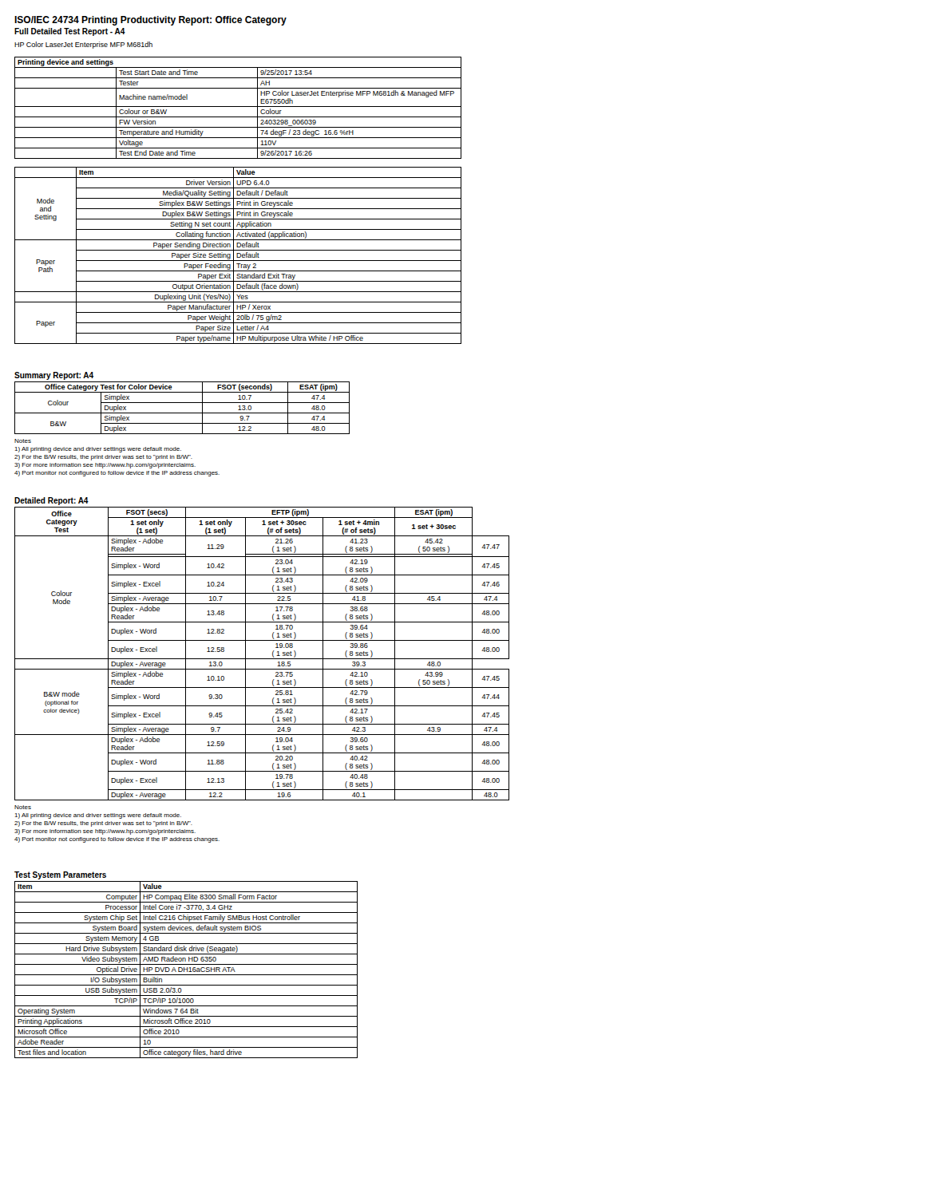ISO/IEC 24734 Printing Productivity Report: Office Category
Full Detailed Test Report - A4
HP Color LaserJet Enterprise MFP M681dh
| Printing device and settings |
| | Test Start Date and Time | 9/25/2017 13:54 |
| | Tester | AH |
| | Machine name/model | HP Color LaserJet Enterprise MFP M681dh & Managed MFP E67550dh |
| | Colour or B&W | Colour |
| | FW Version | 2403298_006039 |
| | Temperature and Humidity | 74 degF / 23 degC 16.6 %rH |
| | Voltage | 110V |
| | Test End Date and Time | 9/26/2017 16:26 |
| | Item | Value |
| Mode and Setting | Driver Version | UPD 6.4.0 |
| Media/Quality Setting | Default / Default |
| Simplex B&W Settings | Print in Greyscale |
| Duplex B&W Settings | Print in Greyscale |
| Setting N set count | Application |
| Collating function | Activated (application) |
| Paper Path | Paper Sending Direction | Default |
| Paper Size Setting | Default |
| Paper Feeding | Tray 2 |
| Paper Exit | Standard Exit Tray |
| Output Orientation | Default (face down) |
| | Duplexing Unit (Yes/No) | Yes |
| Paper | Paper Manufacturer | HP / Xerox |
| Paper Weight | 20lb / 75 g/m2 |
| Paper Size | Letter / A4 |
| Paper type/name | HP Multipurpose Ultra White / HP Office |
Summary Report: A4
| Office Category Test for Color Device | FSOT (seconds) | ESAT (ipm) |
| Colour | Simplex | 10.7 | 47.4 |
| Duplex | 13.0 | 48.0 |
| B&W | Simplex | 9.7 | 47.4 |
| Duplex | 12.2 | 48.0 |
Notes
1) All printing device and driver settings were default mode.
2) For the B/W results, the print driver was set to "print in B/W".
3) For more information see http://www.hp.com/go/printerclaims.
4) Port monitor not configured to follow device if the IP address changes.
Detailed Report: A4
| Office Category Test | FSOT (secs) | EFTP (ipm) | ESAT (ipm) |
| 1 set only (1 set) | 1 set only (1 set) | 1 set + 30sec (# of sets) | 1 set + 4min (# of sets) | 1 set + 30sec |
| Colour Mode | Simplex - Adobe Reader | 11.29 | 21.26 ( 1 set ) | 41.23 ( 8 sets ) | 45.42 ( 50 sets ) | 47.47 |
| Simplex - Word | 10.42 | 23.04 ( 1 set ) | 42.19 ( 8 sets ) | | 47.45 |
| Simplex - Excel | 10.24 | 23.43 ( 1 set ) | 42.09 ( 8 sets ) | | 47.46 |
| Simplex - Average | 10.7 | 22.5 | 41.8 | 45.4 | 47.4 |
| Duplex - Adobe Reader | 13.48 | 17.78 ( 1 set ) | 38.68 ( 8 sets ) | | 48.00 |
| Duplex - Word | 12.82 | 18.70 ( 1 set ) | 39.64 ( 8 sets ) | | 48.00 |
| Duplex - Excel | 12.58 | 19.08 ( 1 set ) | 39.86 ( 8 sets ) | | 48.00 |
| | Duplex - Average | 13.0 | 18.5 | 39.3 | 48.0 |
| B&W mode (optional for color device) | Simplex - Adobe Reader | 10.10 | 23.75 ( 1 set ) | 42.10 ( 8 sets ) | 43.99 ( 50 sets ) | 47.45 |
| Simplex - Word | 9.30 | 25.81 ( 1 set ) | 42.79 ( 8 sets ) | | 47.44 |
| Simplex - Excel | 9.45 | 25.42 ( 1 set ) | 42.17 ( 8 sets ) | | 47.45 |
| Simplex - Average | 9.7 | 24.9 | 42.3 | 43.9 | 47.4 |
| | Duplex - Adobe Reader | 12.59 | 19.04 ( 1 set ) | 39.60 ( 8 sets ) | | 48.00 |
| Duplex - Word | 11.88 | 20.20 ( 1 set ) | 40.42 ( 8 sets ) | | 48.00 |
| Duplex - Excel | 12.13 | 19.78 ( 1 set ) | 40.48 ( 8 sets ) | | 48.00 |
| Duplex - Average | 12.2 | 19.6 | 40.1 | | 48.0 |
Notes
1) All printing device and driver settings were default mode.
2) For the B/W results, the print driver was set to "print in B/W".
3) For more information see http://www.hp.com/go/printerclaims.
4) Port monitor not configured to follow device if the IP address changes.
Test System Parameters
| Item | Value |
| Computer | HP Compaq Elite 8300 Small Form Factor |
| Processor | Intel Core i7 -3770, 3.4 GHz |
| System Chip Set | Intel C216 Chipset Family SMBus Host Controller |
| System Board | system devices, default system BIOS |
| System Memory | 4 GB |
| Hard Drive Subsystem | Standard disk drive (Seagate) |
| Video Subsystem | AMD Radeon HD 6350 |
| Optical Drive | HP DVD A DH16aCSHR ATA |
| I/O Subsystem | Builtin |
| USB Subsystem | USB 2.0/3.0 |
| TCP/IP | TCP/IP 10/1000 |
| Operating System | Windows 7 64 Bit |
| Printing Applications | Microsoft Office 2010 |
| Microsoft Office | Office 2010 |
| Adobe Reader | 10 |
| Test files and location | Office category files, hard drive |